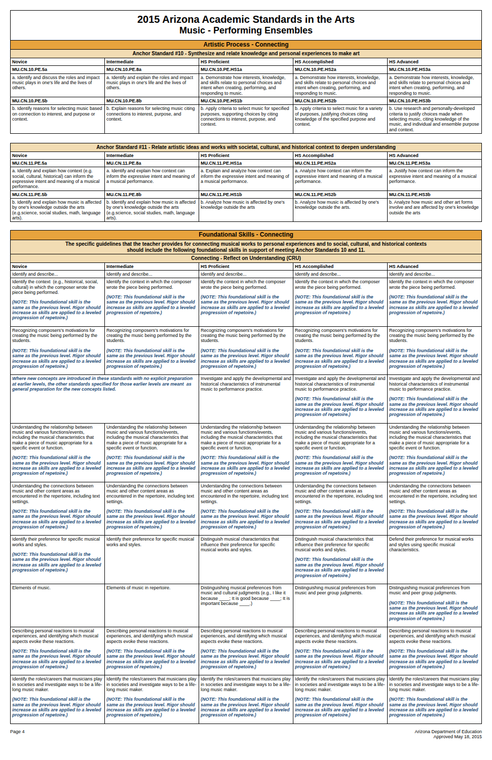| 2015 Arizona Academic Standards in the Arts Music - Performing Ensembles |
| Artistic Process - Connecting |
| Anchor Standard #10 - Synthesize and relate knowledge and personal experiences to make art |
| Novice | Intermediate | HS Proficient | HS Accomplished | HS Advanced |
| MU.CN.10.PE.5a | MU.CN.10.PE.8a | MU.CN.10.PE.HS1a | MU.CN.10.PE.HS2a | MU.CN.10.PE.HS3a |
| a. Identify and discuss the roles and impact music plays in one's life and the lives of others. | a. Identify and explain the roles and impact music plays in one's life and the lives of others. | a. Demonstrate how interests, knowledge, and skills relate to personal choices and intent when creating, performing, and responding to music. | a. Demonstrate how interests, knowledge, and skills relate to personal choices and intent when creating, performing, and responding to music. | a. Demonstrate how interests, knowledge, and skills relate to personal choices and intent when creating, performing, and responding to music. |
| MU.CN.10.PE.5b | MU.CN.10.PE.8b | MU.CN.10.PE.HS1b | MU.CN.10.PE.HS2b | MU.CN.10.PE.HS3b |
| b. Identify reasons for selecting music based on connection to interest, and purpose or context. | b. Explain reasons for selecting music citing connections to interest, purpose, and context. | b. Apply criteria to select music for specified purposes, supporting choices by citing connections to interest, purpose, and context. | b. Apply criteria to select music for a variety of purposes, justifying choices citing knowledge of the specified purpose and context. | b. Use research and personally-developed criteria to justify choices made when selecting music, citing knowledge of the music, and individual and ensemble purpose and context. |
| Anchor Standard #11 - Relate artistic ideas and works with societal, cultural, and historical context to deepen understanding |
| Novice | Intermediate | HS Proficient | HS Accomplished | HS Advanced |
| MU.CN.11.PE.5a | MU.CN.11.PE.8a | MU.CN.11.PE.HS1a | MU.CN.11.PE.HS2a | MU.CN.11.PE.HS3a |
| a. Identify and explain how context (e.g. social, cultural, historical) can inform the expressive intent and meaning of a musical performance. | a. Identify and explain how context can inform the expressive intent and meaning of a musical performance. | a. Explain and analyze how context can inform the expressive intent and meaning of a musical performance. | a. Analyze how context can inform the expressive intent and meaning of a musical performance. | a. Justify how context can inform the expressive intent and meaning of a musical performance. |
| MU.CN.11.PE.5b | MU.CN.11.PE.8b | MU.CN.11.PE.HS1b | MU.CN.11.PE.HS2b | MU.CN.11.PE.HS3b |
| b. Identify and explain how music is affected by one's knowledge outside the arts (e.g.science, social studies, math, language arts). | b. Identify and explain how music is affected by one's knowledge outside the arts (e.g.science, social studies, math, language arts). | b. Analyze how music is affected by one's knowledge outside the arts | b. Analyze how music is affected by one's knowledge outside the arts. | b. Analyze how music and other art forms involve and are affected by one's knowledge outside the arts |
| Foundational Skills - Connecting |
| The specific guidelines that the teacher provides for connecting musical works to personal experiences and to social, cultural, and historical contexts should include the following foundational skills in support of meeting Anchor Standards 10 and 11. |
| Connecting - Reflect on Understanding (CRU) |
| Novice | Intermediate | HS Proficient | HS Accomplished | HS Advanced |
| Identify and describe... | Identify and describe... | Identify and describe... | Identify and describe... | Identify and describe... |
| Identify the context (e.g., historical, social, cultural) in which the composer wrote the piece being performed. (NOTE: This foundational skill is the same as the previous level. Rigor should increase as skills are applied to a leveled progression of repetoire.) | Identify the context in which the composer wrote the piece being performed. (NOTE: This foundational skill is the same as the previous level. Rigor should increase as skills are applied to a leveled progression of repetoire.) | Identify the context in which the composer wrote the piece being performed. (NOTE: This foundational skill is the same as the previous level. Rigor should increase as skills are applied to a leveled progression of repetoire.) | Identify the context in which the composer wrote the piece being performed. (NOTE: This foundational skill is the same as the previous level. Rigor should increase as skills are applied to a leveled progression of repetoire.) | Identify the context in which the composer wrote the piece being performed. (NOTE: This foundational skill is the same as the previous level. Rigor should increase as skills are applied to a leveled progression of repetoire.) |
| Recognizing composers's motivations for creating the music being performed by the students. (NOTE: This foundational skill is the same as the previous level. Rigor should increase as skills are applied to a leveled progression of repetoire.) | Recognizing composers's motivations for creating the music being performed by the students. (NOTE: This foundational skill is the same as the previous level. Rigor should increase as skills are applied to a leveled progression of repetoire.) | Recognizing composers's motivations for creating the music being performed by the students. (NOTE: This foundational skill is the same as the previous level. Rigor should increase as skills are applied to a leveled progression of repetoire.) | Recognizing composers's motivations for creating the music being performed by the students. (NOTE: This foundational skill is the same as the previous level. Rigor should increase as skills are applied to a leveled progression of repetoire.) | Recognizing composers's motivations for creating the music being performed by the students. (NOTE: This foundational skill is the same as the previous level. Rigor should increase as skills are applied to a leveled progression of repetoire.) |
| Where new concepts are introduced in these standards with no explicit preparation at earlier levels, the other standards specified for those earlier levels are meant as general preparation for the new concepts listed. | Investigate and apply the developmental and historical characteristics of instrumental music to performance practice. | Investigate and apply the developmental and historical characteristics of instrumental music to performance practice. (NOTE: This foundational skill is the same as the previous level. Rigor should increase as skills are applied to a leveled progression of repetoire.) | Investigate and apply the developmental and historical characteristics of instrumental music to performance practice. (NOTE: This foundational skill is the same as the previous level. Rigor should increase as skills are applied to a leveled progression of repetoire.) |
| Understanding the relationship between music and various functions/events, including the musical characteristics that make a piece of music appropriate for a specific event or function. (NOTE: This foundational skill is the same as the previous level. Rigor should increase as skills are applied to a leveled progression of repetoire.) | Understanding the relationship between music and various functions/events, including the musical characteristics that make a piece of music appropriate for a specific event or function. (NOTE: This foundational skill is the same as the previous level. Rigor should increase as skills are applied to a leveled progression of repetoire.) | Understanding the relationship between music and various functions/events, including the musical characteristics that make a piece of music appropriate for a specific event or function. (NOTE: This foundational skill is the same as the previous level. Rigor should increase as skills are applied to a leveled progression of repetoire.) | Understanding the relationship between music and various functions/events, including the musical characteristics that make a piece of music appropriate for a specific event or function. (NOTE: This foundational skill is the same as the previous level. Rigor should increase as skills are applied to a leveled progression of repetoire.) | Understanding the relationship between music and various functions/events, including the musical characteristics that make a piece of music appropriate for a specific event or function. (NOTE: This foundational skill is the same as the previous level. Rigor should increase as skills are applied to a leveled progression of repetoire.) |
| Understanding the connections between music and other content areas as encountered in the repertoire, including text settings. (NOTE: This foundational skill is the same as the previous level. Rigor should increase as skills are applied to a leveled progression of repetoire.) | Understanding the connections between music and other content areas as encountered in the repertoire, including text settings. (NOTE: This foundational skill is the same as the previous level. Rigor should increase as skills are applied to a leveled progression of repetoire.) | Understanding the connections between music and other content areas as encountered in the repertoire, including text settings. (NOTE: This foundational skill is the same as the previous level. Rigor should increase as skills are applied to a leveled progression of repetoire.) | Understanding the connections between music and other content areas as encountered in the repertoire, including text settings. (NOTE: This foundational skill is the same as the previous level. Rigor should increase as skills are applied to a leveled progression of repetoire.) | Understanding the connections between music and other content areas as encountered in the repertoire, including text settings. (NOTE: This foundational skill is the same as the previous level. Rigor should increase as skills are applied to a leveled progression of repetoire.) |
| Identify their preference for specific musical works and styles. (NOTE: This foundational skill is the same as the previous level. Rigor should increase as skills are applied to a leveled progression of repetoire.) | Identify their preference for specific musical works and styles. | Distinguish musical characteristics that influence their preference for specific musical works and styles. | Distinguish musical characteristics that influence their preference for specific musical works and styles. (NOTE: This foundational skill is the same as the previous level. Rigor should increase as skills are applied to a leveled progression of repetoire.) | Defend their preference for musical works and styles using specific musical characteristics. |
| Elements of music. | Elements of music in repertoire. | Distinguishing musical preferences from music and cultural judgments (e.g., I like it because ____; It is good because ____; It is important because ____.) | Distinguishing musical preferences from music and peer group judgments. | Distinguishing musical preferences from music and peer group judgments. (NOTE: This foundational skill is the same as the previous level. Rigor should increase as skills are applied to a leveled progression of repetoire.) |
| Describing personal reactions to musical experiences, and identifying which musical aspects evoke these reactions. (NOTE: This foundational skill is the same as the previous level. Rigor should increase as skills are applied to a leveled progression of repetoire.) | Describing personal reactions to musical experiences, and identifying which musical aspects evoke these reactions. (NOTE: This foundational skill is the same as the previous level. Rigor should increase as skills are applied to a leveled progression of repetoire.) | Describing personal reactions to musical experiences, and identifying which musical aspects evoke these reactions. (NOTE: This foundational skill is the same as the previous level. Rigor should increase as skills are applied to a leveled progression of repetoire.) | Describing personal reactions to musical experiences, and identifying which musical aspects evoke these reactions. (NOTE: This foundational skill is the same as the previous level. Rigor should increase as skills are applied to a leveled progression of repetoire.) | Describing personal reactions to musical experiences, and identifying which musical aspects evoke these reactions. (NOTE: This foundational skill is the same as the previous level. Rigor should increase as skills are applied to a leveled progression of repetoire.) |
| Identify the roles/careers that musicians play in societies and investigate ways to be a life-long music maker. (NOTE: This foundational skill is the same as the previous level. Rigor should increase as skills are applied to a leveled progression of repetoire.) | Identify the roles/careers that musicians play in societies and investigate ways to be a life-long music maker. (NOTE: This foundational skill is the same as the previous level. Rigor should increase as skills are applied to a leveled progression of repetoire.) | Identify the roles/careers that musicians play in societies and investigate ways to be a life-long music maker. (NOTE: This foundational skill is the same as the previous level. Rigor should increase as skills are applied to a leveled progression of repetoire.) | Identify the roles/careers that musicians play in societies and investigate ways to be a life-long music maker. (NOTE: This foundational skill is the same as the previous level. Rigor should increase as skills are applied to a leveled progression of repetoire.) | Identify the roles/careers that musicians play in societies and investigate ways to be a life-long music maker. (NOTE: This foundational skill is the same as the previous level. Rigor should increase as skills are applied to a leveled progression of repetoire.) |
Page 4
Arizona Department of Education
Approved May 18, 2015